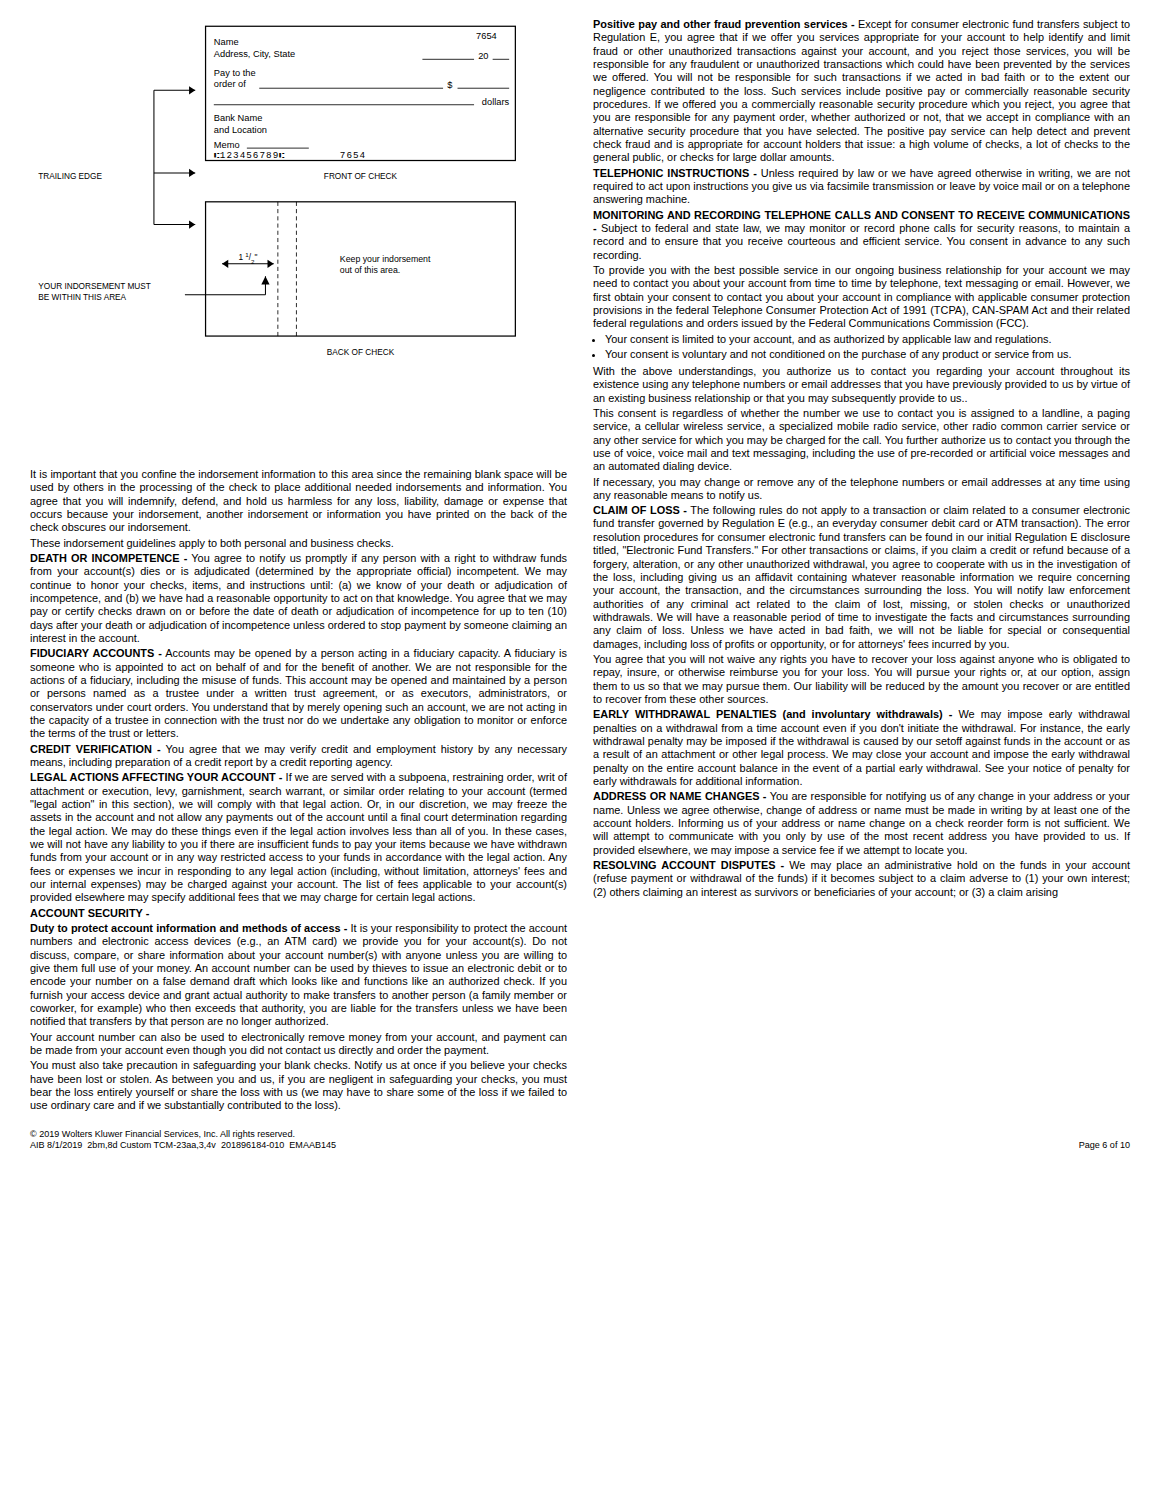Name Address, City, State 7654 20 Pay to the order of $ dollars Bank Name and Location Memo ⑆123456789⑆ 7654 FRONT OF CHECK TRAILING EDGE 1 1/2" Keep your indorsement out of this area. YOUR INDORSEMENT MUST BE WITHIN THIS AREA BACK OF CHECK
It is important that you confine the indorsement information to this area since the remaining blank space will be used by others in the processing of the check to place additional needed indorsements and information. You agree that you will indemnify, defend, and hold us harmless for any loss, liability, damage or expense that occurs because your indorsement, another indorsement or information you have printed on the back of the check obscures our indorsement.
These indorsement guidelines apply to both personal and business checks.
DEATH OR INCOMPETENCE - You agree to notify us promptly if any person with a right to withdraw funds from your account(s) dies or is adjudicated (determined by the appropriate official) incompetent. We may continue to honor your checks, items, and instructions until: (a) we know of your death or adjudication of incompetence, and (b) we have had a reasonable opportunity to act on that knowledge. You agree that we may pay or certify checks drawn on or before the date of death or adjudication of incompetence for up to ten (10) days after your death or adjudication of incompetence unless ordered to stop payment by someone claiming an interest in the account.
FIDUCIARY ACCOUNTS - Accounts may be opened by a person acting in a fiduciary capacity. A fiduciary is someone who is appointed to act on behalf of and for the benefit of another. We are not responsible for the actions of a fiduciary, including the misuse of funds. This account may be opened and maintained by a person or persons named as a trustee under a written trust agreement, or as executors, administrators, or conservators under court orders. You understand that by merely opening such an account, we are not acting in the capacity of a trustee in connection with the trust nor do we undertake any obligation to monitor or enforce the terms of the trust or letters.
CREDIT VERIFICATION - You agree that we may verify credit and employment history by any necessary means, including preparation of a credit report by a credit reporting agency.
LEGAL ACTIONS AFFECTING YOUR ACCOUNT - If we are served with a subpoena, restraining order, writ of attachment or execution, levy, garnishment, search warrant, or similar order relating to your account (termed "legal action" in this section), we will comply with that legal action. Or, in our discretion, we may freeze the assets in the account and not allow any payments out of the account until a final court determination regarding the legal action. We may do these things even if the legal action involves less than all of you. In these cases, we will not have any liability to you if there are insufficient funds to pay your items because we have withdrawn funds from your account or in any way restricted access to your funds in accordance with the legal action. Any fees or expenses we incur in responding to any legal action (including, without limitation, attorneys' fees and our internal expenses) may be charged against your account. The list of fees applicable to your account(s) provided elsewhere may specify additional fees that we may charge for certain legal actions.
ACCOUNT SECURITY -
Duty to protect account information and methods of access - It is your responsibility to protect the account numbers and electronic access devices (e.g., an ATM card) we provide you for your account(s). Do not discuss, compare, or share information about your account number(s) with anyone unless you are willing to give them full use of your money. An account number can be used by thieves to issue an electronic debit or to encode your number on a false demand draft which looks like and functions like an authorized check. If you furnish your access device and grant actual authority to make transfers to another person (a family member or coworker, for example) who then exceeds that authority, you are liable for the transfers unless we have been notified that transfers by that person are no longer authorized.
Your account number can also be used to electronically remove money from your account, and payment can be made from your account even though you did not contact us directly and order the payment.
You must also take precaution in safeguarding your blank checks. Notify us at once if you believe your checks have been lost or stolen. As between you and us, if you are negligent in safeguarding your checks, you must bear the loss entirely yourself or share the loss with us (we may have to share some of the loss if we failed to use ordinary care and if we substantially contributed to the loss).
Positive pay and other fraud prevention services - Except for consumer electronic fund transfers subject to Regulation E, you agree that if we offer you services appropriate for your account to help identify and limit fraud or other unauthorized transactions against your account, and you reject those services, you will be responsible for any fraudulent or unauthorized transactions which could have been prevented by the services we offered. You will not be responsible for such transactions if we acted in bad faith or to the extent our negligence contributed to the loss. Such services include positive pay or commercially reasonable security procedures. If we offered you a commercially reasonable security procedure which you reject, you agree that you are responsible for any payment order, whether authorized or not, that we accept in compliance with an alternative security procedure that you have selected. The positive pay service can help detect and prevent check fraud and is appropriate for account holders that issue: a high volume of checks, a lot of checks to the general public, or checks for large dollar amounts.
TELEPHONIC INSTRUCTIONS - Unless required by law or we have agreed otherwise in writing, we are not required to act upon instructions you give us via facsimile transmission or leave by voice mail or on a telephone answering machine.
MONITORING AND RECORDING TELEPHONE CALLS AND CONSENT TO RECEIVE COMMUNICATIONS - Subject to federal and state law, we may monitor or record phone calls for security reasons, to maintain a record and to ensure that you receive courteous and efficient service. You consent in advance to any such recording.
To provide you with the best possible service in our ongoing business relationship for your account we may need to contact you about your account from time to time by telephone, text messaging or email. However, we first obtain your consent to contact you about your account in compliance with applicable consumer protection provisions in the federal Telephone Consumer Protection Act of 1991 (TCPA), CAN-SPAM Act and their related federal regulations and orders issued by the Federal Communications Commission (FCC).
Your consent is limited to your account, and as authorized by applicable law and regulations.
Your consent is voluntary and not conditioned on the purchase of any product or service from us.
With the above understandings, you authorize us to contact you regarding your account throughout its existence using any telephone numbers or email addresses that you have previously provided to us by virtue of an existing business relationship or that you may subsequently provide to us..
This consent is regardless of whether the number we use to contact you is assigned to a landline, a paging service, a cellular wireless service, a specialized mobile radio service, other radio common carrier service or any other service for which you may be charged for the call. You further authorize us to contact you through the use of voice, voice mail and text messaging, including the use of pre-recorded or artificial voice messages and an automated dialing device.
If necessary, you may change or remove any of the telephone numbers or email addresses at any time using any reasonable means to notify us.
CLAIM OF LOSS - The following rules do not apply to a transaction or claim related to a consumer electronic fund transfer governed by Regulation E (e.g., an everyday consumer debit card or ATM transaction). The error resolution procedures for consumer electronic fund transfers can be found in our initial Regulation E disclosure titled, "Electronic Fund Transfers." For other transactions or claims, if you claim a credit or refund because of a forgery, alteration, or any other unauthorized withdrawal, you agree to cooperate with us in the investigation of the loss, including giving us an affidavit containing whatever reasonable information we require concerning your account, the transaction, and the circumstances surrounding the loss. You will notify law enforcement authorities of any criminal act related to the claim of lost, missing, or stolen checks or unauthorized withdrawals. We will have a reasonable period of time to investigate the facts and circumstances surrounding any claim of loss. Unless we have acted in bad faith, we will not be liable for special or consequential damages, including loss of profits or opportunity, or for attorneys' fees incurred by you.
You agree that you will not waive any rights you have to recover your loss against anyone who is obligated to repay, insure, or otherwise reimburse you for your loss. You will pursue your rights or, at our option, assign them to us so that we may pursue them. Our liability will be reduced by the amount you recover or are entitled to recover from these other sources.
EARLY WITHDRAWAL PENALTIES (and involuntary withdrawals) - We may impose early withdrawal penalties on a withdrawal from a time account even if you don't initiate the withdrawal. For instance, the early withdrawal penalty may be imposed if the withdrawal is caused by our setoff against funds in the account or as a result of an attachment or other legal process. We may close your account and impose the early withdrawal penalty on the entire account balance in the event of a partial early withdrawal. See your notice of penalty for early withdrawals for additional information.
ADDRESS OR NAME CHANGES - You are responsible for notifying us of any change in your address or your name. Unless we agree otherwise, change of address or name must be made in writing by at least one of the account holders. Informing us of your address or name change on a check reorder form is not sufficient. We will attempt to communicate with you only by use of the most recent address you have provided to us. If provided elsewhere, we may impose a service fee if we attempt to locate you.
RESOLVING ACCOUNT DISPUTES - We may place an administrative hold on the funds in your account (refuse payment or withdrawal of the funds) if it becomes subject to a claim adverse to (1) your own interest; (2) others claiming an interest as survivors or beneficiaries of your account; or (3) a claim arising
© 2019 Wolters Kluwer Financial Services, Inc. All rights reserved.
AIB 8/1/2019 2bm,8d Custom TCM-23aa,3,4v 201896184-010 EMAAB145
Page 6 of 10